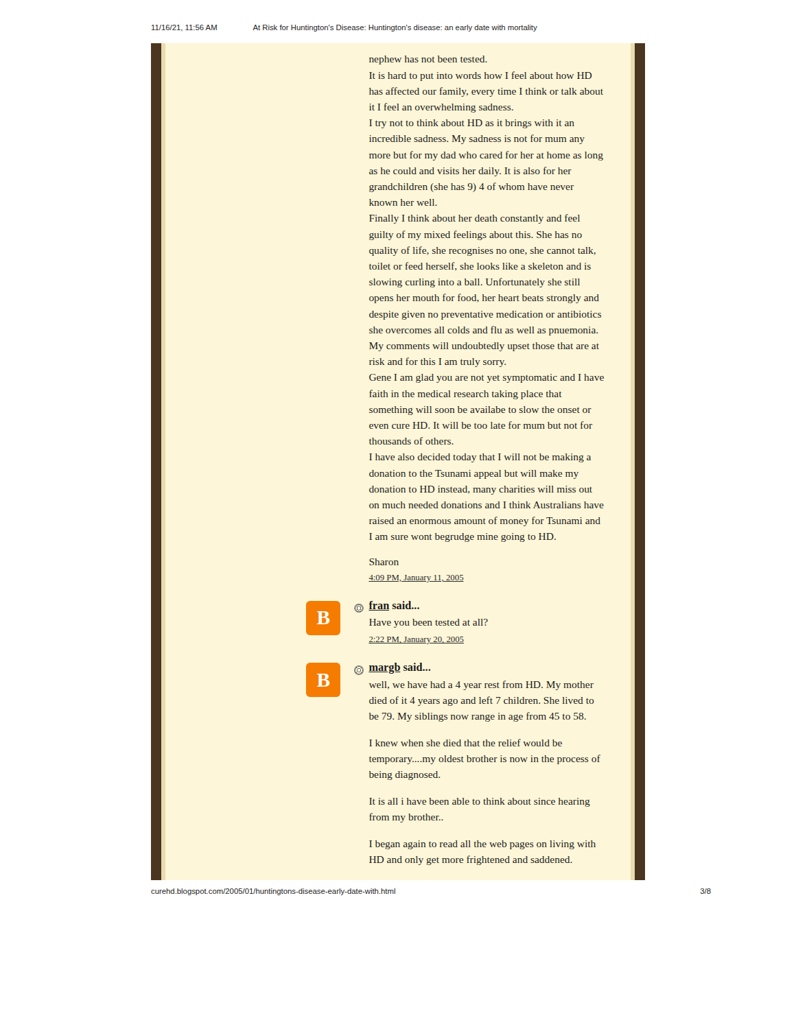11/16/21, 11:56 AM At Risk for Huntington's Disease: Huntington's disease: an early date with mortality
nephew has not been tested.
It is hard to put into words how I feel about how HD has affected our family, every time I think or talk about it I feel an overwhelming sadness.
I try not to think about HD as it brings with it an incredible sadness. My sadness is not for mum any more but for my dad who cared for her at home as long as he could and visits her daily. It is also for her grandchildren (she has 9) 4 of whom have never known her well.
Finally I think about her death constantly and feel guilty of my mixed feelings about this. She has no quality of life, she recognises no one, she cannot talk, toilet or feed herself, she looks like a skeleton and is slowing curling into a ball. Unfortunately she still opens her mouth for food, her heart beats strongly and despite given no preventative medication or antibiotics she overcomes all colds and flu as well as pnuemonia.
My comments will undoubtedly upset those that are at risk and for this I am truly sorry.
Gene I am glad you are not yet symptomatic and I have faith in the medical research taking place that something will soon be availabe to slow the onset or even cure HD. It will be too late for mum but not for thousands of others.
I have also decided today that I will not be making a donation to the Tsunami appeal but will make my donation to HD instead, many charities will miss out on much needed donations and I think Australians have raised an enormous amount of money for Tsunami and I am sure wont begrudge mine going to HD.
Sharon
4:09 PM, January 11, 2005
B
fran said...
Have you been tested at all?
2:22 PM, January 20, 2005
B
margb said...
well, we have had a 4 year rest from HD. My mother died of it 4 years ago and left 7 children. She lived to be 79. My siblings now range in age from 45 to 58.
I knew when she died that the relief would be temporary....my oldest brother is now in the process of being diagnosed.
It is all i have been able to think about since hearing from my brother..
I began again to read all the web pages on living with HD and only get more frightened and saddened.
curehd.blogspot.com/2005/01/huntingtons-disease-early-date-with.html 3/8